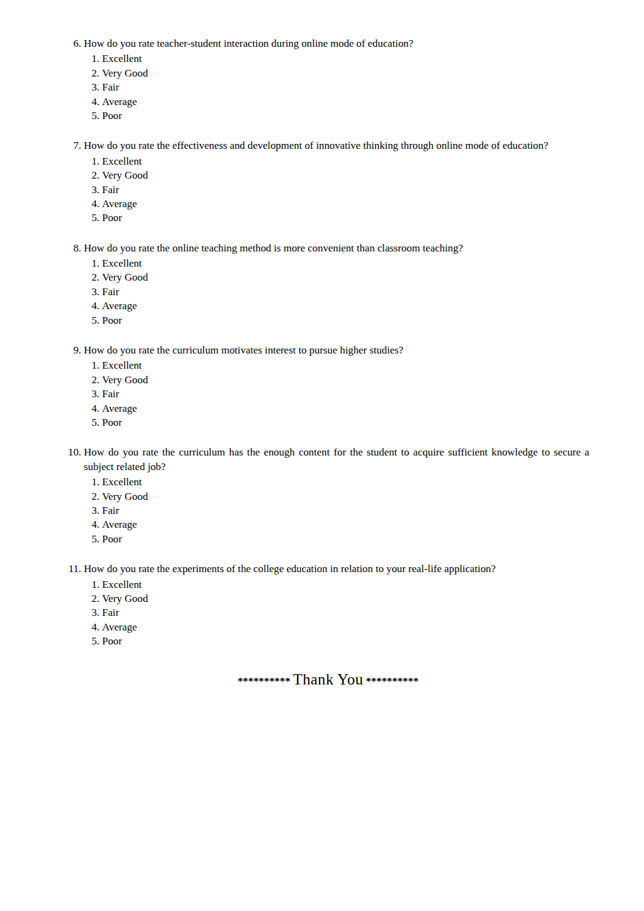How do you rate teacher-student interaction during online mode of education?
Excellent
Very Good
Fair
Average
Poor
How do you rate the effectiveness and development of innovative thinking through online mode of education?
Excellent
Very Good
Fair
Average
Poor
How do you rate the online teaching method is more convenient than classroom teaching?
Excellent
Very Good
Fair
Average
Poor
How do you rate the curriculum motivates interest to pursue higher studies?
Excellent
Very Good
Fair
Average
Poor
How do you rate the curriculum has the enough content for the student to acquire sufficient knowledge to secure a subject related job?
Excellent
Very Good
Fair
Average
Poor
How do you rate the experiments of the college education in relation to your real-life application?
Excellent
Very Good
Fair
Average
Poor
********** Thank You **********